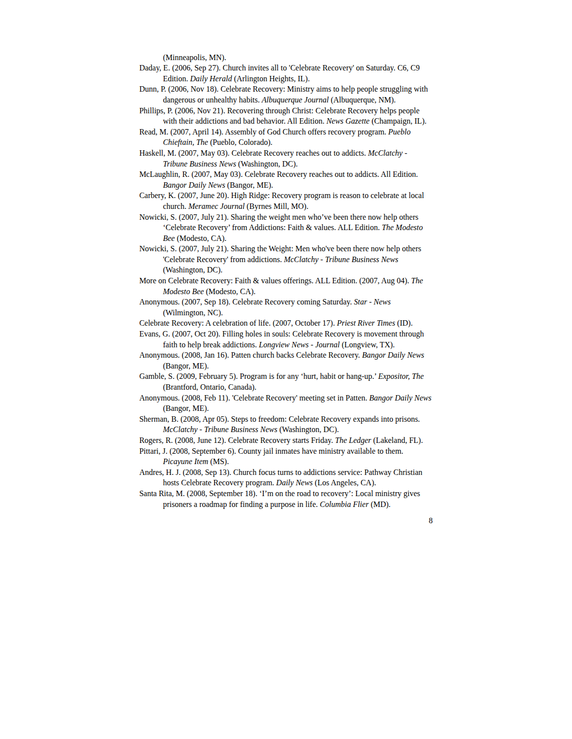(Minneapolis, MN).
Daday, E. (2006, Sep 27). Church invites all to 'Celebrate Recovery' on Saturday. C6, C9 Edition. Daily Herald (Arlington Heights, IL).
Dunn, P. (2006, Nov 18). Celebrate Recovery: Ministry aims to help people struggling with dangerous or unhealthy habits. Albuquerque Journal (Albuquerque, NM).
Phillips, P. (2006, Nov 21). Recovering through Christ: Celebrate Recovery helps people with their addictions and bad behavior. All Edition. News Gazette (Champaign, IL).
Read, M. (2007, April 14). Assembly of God Church offers recovery program. Pueblo Chieftain, The (Pueblo, Colorado).
Haskell, M. (2007, May 03). Celebrate Recovery reaches out to addicts. McClatchy - Tribune Business News (Washington, DC).
McLaughlin, R. (2007, May 03). Celebrate Recovery reaches out to addicts. All Edition. Bangor Daily News (Bangor, ME).
Carbery, K. (2007, June 20). High Ridge: Recovery program is reason to celebrate at local church. Meramec Journal (Byrnes Mill, MO).
Nowicki, S. (2007, July 21). Sharing the weight men who’ve been there now help others ‘Celebrate Recovery’ from Addictions: Faith & values. ALL Edition. The Modesto Bee (Modesto, CA).
Nowicki, S. (2007, July 21). Sharing the Weight: Men who've been there now help others 'Celebrate Recovery' from addictions. McClatchy - Tribune Business News (Washington, DC).
More on Celebrate Recovery: Faith & values offerings. ALL Edition. (2007, Aug 04). The Modesto Bee (Modesto, CA).
Anonymous. (2007, Sep 18). Celebrate Recovery coming Saturday. Star - News (Wilmington, NC).
Celebrate Recovery: A celebration of life. (2007, October 17). Priest River Times (ID).
Evans, G. (2007, Oct 20). Filling holes in souls: Celebrate Recovery is movement through faith to help break addictions. Longview News - Journal (Longview, TX).
Anonymous. (2008, Jan 16). Patten church backs Celebrate Recovery. Bangor Daily News (Bangor, ME).
Gamble, S. (2009, February 5). Program is for any ‘hurt, habit or hang-up.’ Expositor, The (Brantford, Ontario, Canada).
Anonymous. (2008, Feb 11). 'Celebrate Recovery' meeting set in Patten. Bangor Daily News (Bangor, ME).
Sherman, B. (2008, Apr 05). Steps to freedom: Celebrate Recovery expands into prisons. McClatchy - Tribune Business News (Washington, DC).
Rogers, R. (2008, June 12). Celebrate Recovery starts Friday. The Ledger (Lakeland, FL).
Pittari, J. (2008, September 6). County jail inmates have ministry available to them. Picayune Item (MS).
Andres, H. J. (2008, Sep 13). Church focus turns to addictions service: Pathway Christian hosts Celebrate Recovery program. Daily News (Los Angeles, CA).
Santa Rita, M. (2008, September 18). ‘I’m on the road to recovery’: Local ministry gives prisoners a roadmap for finding a purpose in life. Columbia Flier (MD).
8